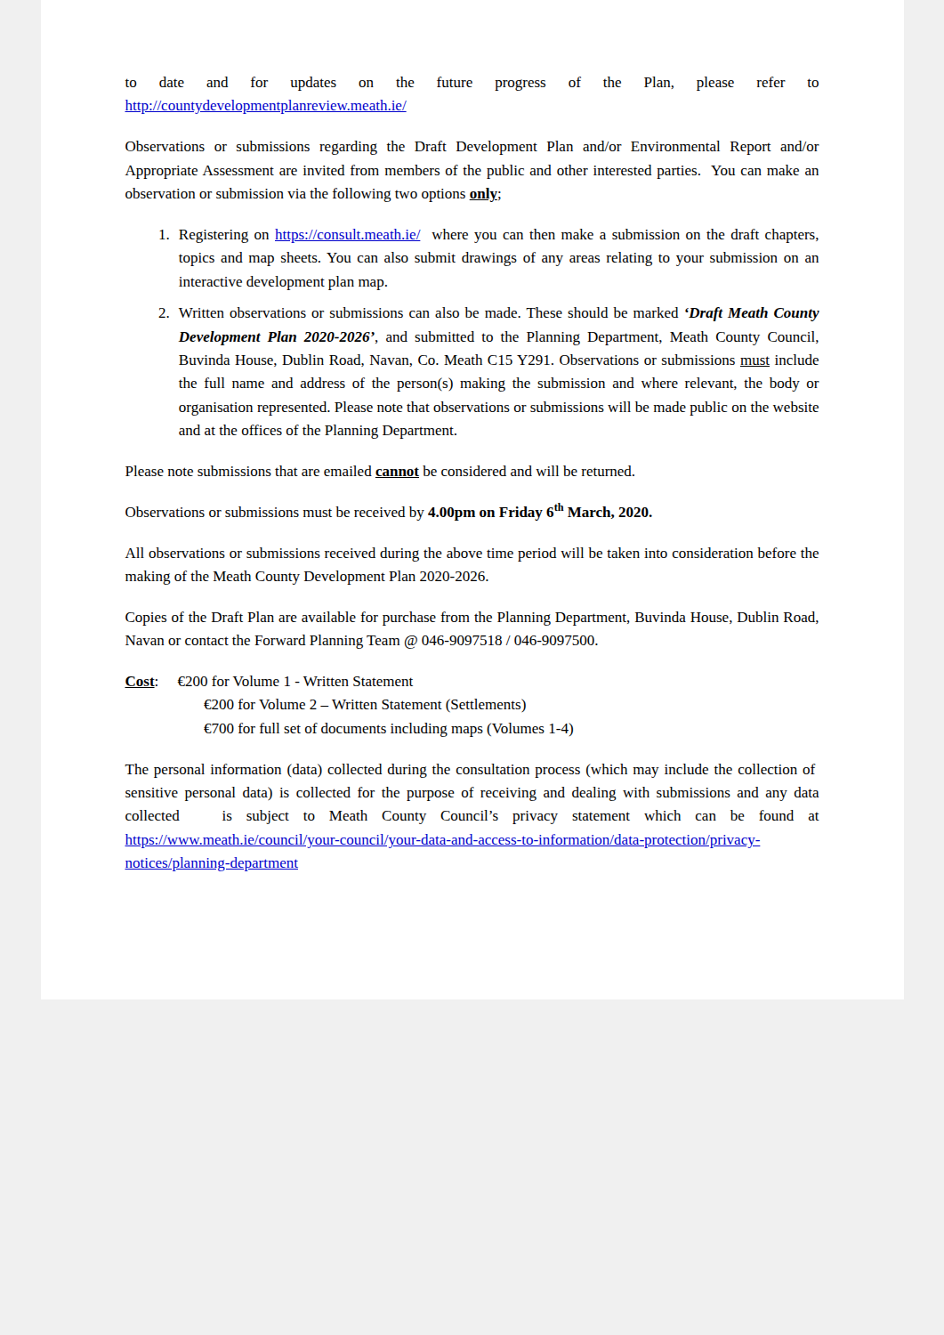to date and for updates on the future progress of the Plan, please refer to http://countydevelopmentplanreview.meath.ie/
Observations or submissions regarding the Draft Development Plan and/or Environmental Report and/or Appropriate Assessment are invited from members of the public and other interested parties. You can make an observation or submission via the following two options only;
Registering on https://consult.meath.ie/ where you can then make a submission on the draft chapters, topics and map sheets. You can also submit drawings of any areas relating to your submission on an interactive development plan map.
Written observations or submissions can also be made. These should be marked ‘Draft Meath County Development Plan 2020-2026’, and submitted to the Planning Department, Meath County Council, Buvinda House, Dublin Road, Navan, Co. Meath C15 Y291. Observations or submissions must include the full name and address of the person(s) making the submission and where relevant, the body or organisation represented. Please note that observations or submissions will be made public on the website and at the offices of the Planning Department.
Please note submissions that are emailed cannot be considered and will be returned.
Observations or submissions must be received by 4.00pm on Friday 6th March, 2020.
All observations or submissions received during the above time period will be taken into consideration before the making of the Meath County Development Plan 2020-2026.
Copies of the Draft Plan are available for purchase from the Planning Department, Buvinda House, Dublin Road, Navan or contact the Forward Planning Team @ 046-9097518 / 046-9097500.
Cost: €200 for Volume 1 - Written Statement €200 for Volume 2 – Written Statement (Settlements) €700 for full set of documents including maps (Volumes 1-4)
The personal information (data) collected during the consultation process (which may include the collection of sensitive personal data) is collected for the purpose of receiving and dealing with submissions and any data collected is subject to Meath County Council’s privacy statement which can be found at https://www.meath.ie/council/your-council/your-data-and-access-to-information/data-protection/privacy-notices/planning-department